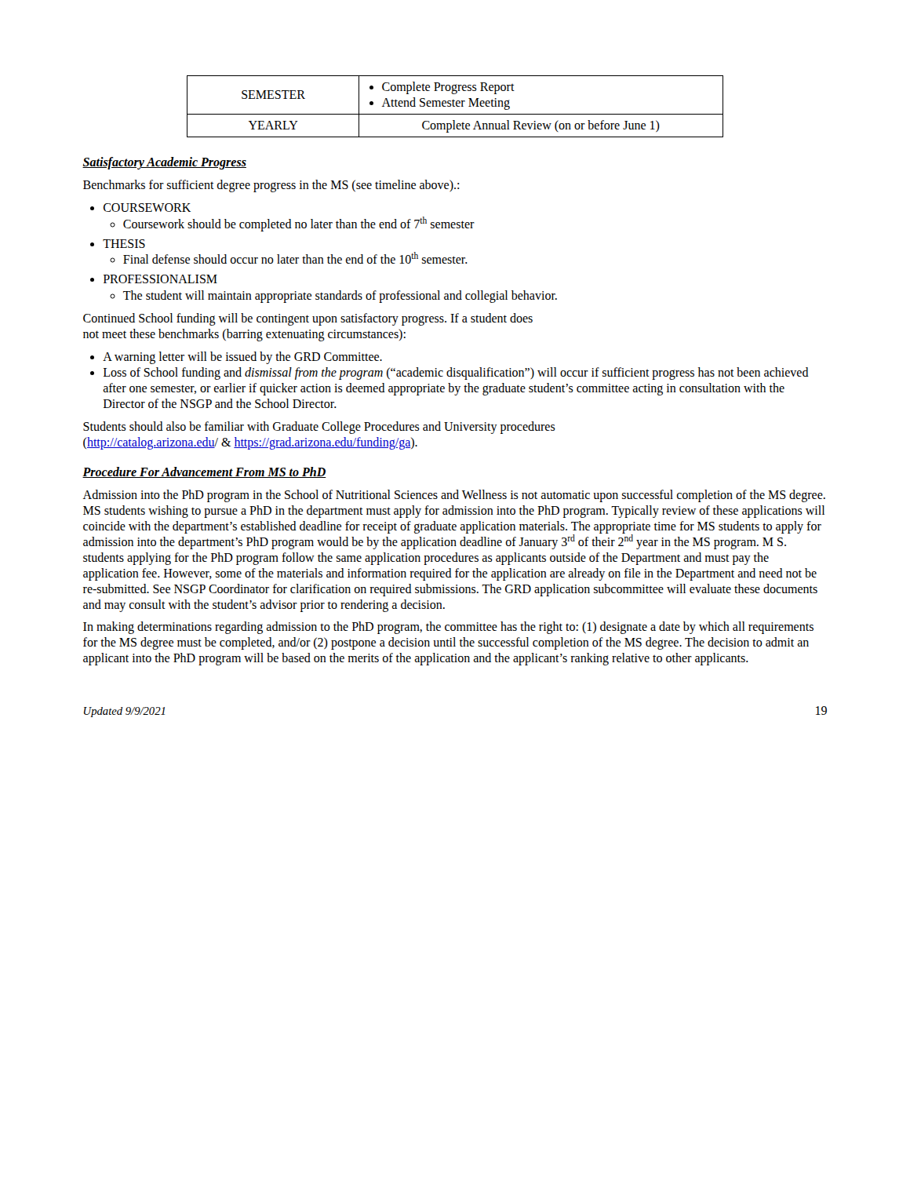| SEMESTER | Complete Progress Report Attend Semester Meeting |
| YEARLY | Complete Annual Review (on or before June 1) |
Satisfactory Academic Progress
Benchmarks for sufficient degree progress in the MS (see timeline above).:
COURSEWORK
Coursework should be completed no later than the end of 7th semester
THESIS
Final defense should occur no later than the end of the 10th semester.
PROFESSIONALISM
The student will maintain appropriate standards of professional and collegial behavior.
Continued School funding will be contingent upon satisfactory progress. If a student does
not meet these benchmarks (barring extenuating circumstances):
A warning letter will be issued by the GRD Committee.
Loss of School funding and dismissal from the program (“academic disqualification”) will occur if sufficient progress has not been achieved after one semester, or earlier if quicker action is deemed appropriate by the graduate student’s committee acting in consultation with the Director of the NSGP and the School Director.
Students should also be familiar with Graduate College Procedures and University procedures
(http://catalog.arizona.edu/ & https://grad.arizona.edu/funding/ga).
Procedure For Advancement From MS to PhD
Admission into the PhD program in the School of Nutritional Sciences and Wellness is not automatic upon successful completion of the MS degree. MS students wishing to pursue a PhD in the department must apply for admission into the PhD program. Typically review of these applications will coincide with the department’s established deadline for receipt of graduate application materials. The appropriate time for MS students to apply for admission into the department’s PhD program would be by the application deadline of January 3rd of their 2nd year in the MS program. M S. students applying for the PhD program follow the same application procedures as applicants outside of the Department and must pay the application fee. However, some of the materials and information required for the application are already on file in the Department and need not be re-submitted. See NSGP Coordinator for clarification on required submissions. The GRD application subcommittee will evaluate these documents and may consult with the student’s advisor prior to rendering a decision.
In making determinations regarding admission to the PhD program, the committee has the right to: (1) designate a date by which all requirements for the MS degree must be completed, and/or (2) postpone a decision until the successful completion of the MS degree. The decision to admit an applicant into the PhD program will be based on the merits of the application and the applicant’s ranking relative to other applicants.
Updated 9/9/2021 19